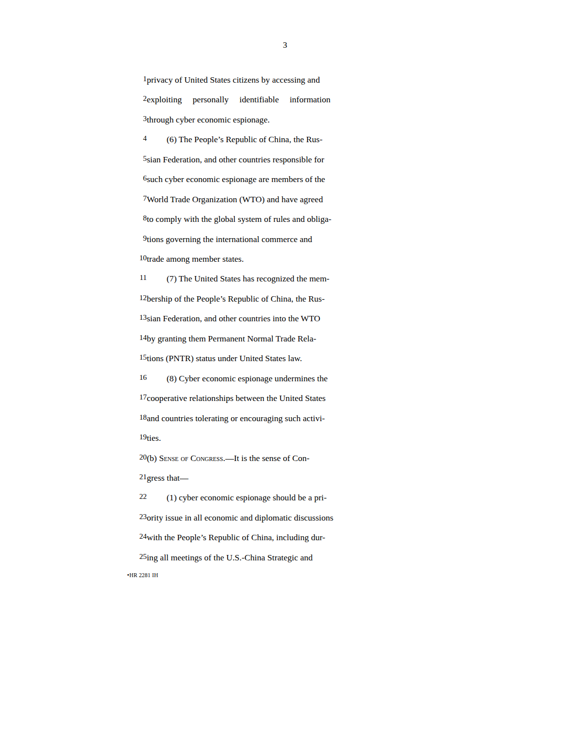3
| 1 | privacy of United States citizens by accessing and |
| 2 | exploiting personally identifiable information |
| 3 | through cyber economic espionage. |
| 4 | (6) The People’s Republic of China, the Rus- |
| 5 | sian Federation, and other countries responsible for |
| 6 | such cyber economic espionage are members of the |
| 7 | World Trade Organization (WTO) and have agreed |
| 8 | to comply with the global system of rules and obliga- |
| 9 | tions governing the international commerce and |
| 10 | trade among member states. |
| 11 | (7) The United States has recognized the mem- |
| 12 | bership of the People’s Republic of China, the Rus- |
| 13 | sian Federation, and other countries into the WTO |
| 14 | by granting them Permanent Normal Trade Rela- |
| 15 | tions (PNTR) status under United States law. |
| 16 | (8) Cyber economic espionage undermines the |
| 17 | cooperative relationships between the United States |
| 18 | and countries tolerating or encouraging such activi- |
| 19 | ties. |
| 20 | (b) Sense of Congress. —It is the sense of Con- |
| 21 | gress that— |
| 22 | (1) cyber economic espionage should be a pri- |
| 23 | ority issue in all economic and diplomatic discussions |
| 24 | with the People’s Republic of China, including dur- |
| 25 | ing all meetings of the U.S.-China Strategic and |
•HR 2281 IH